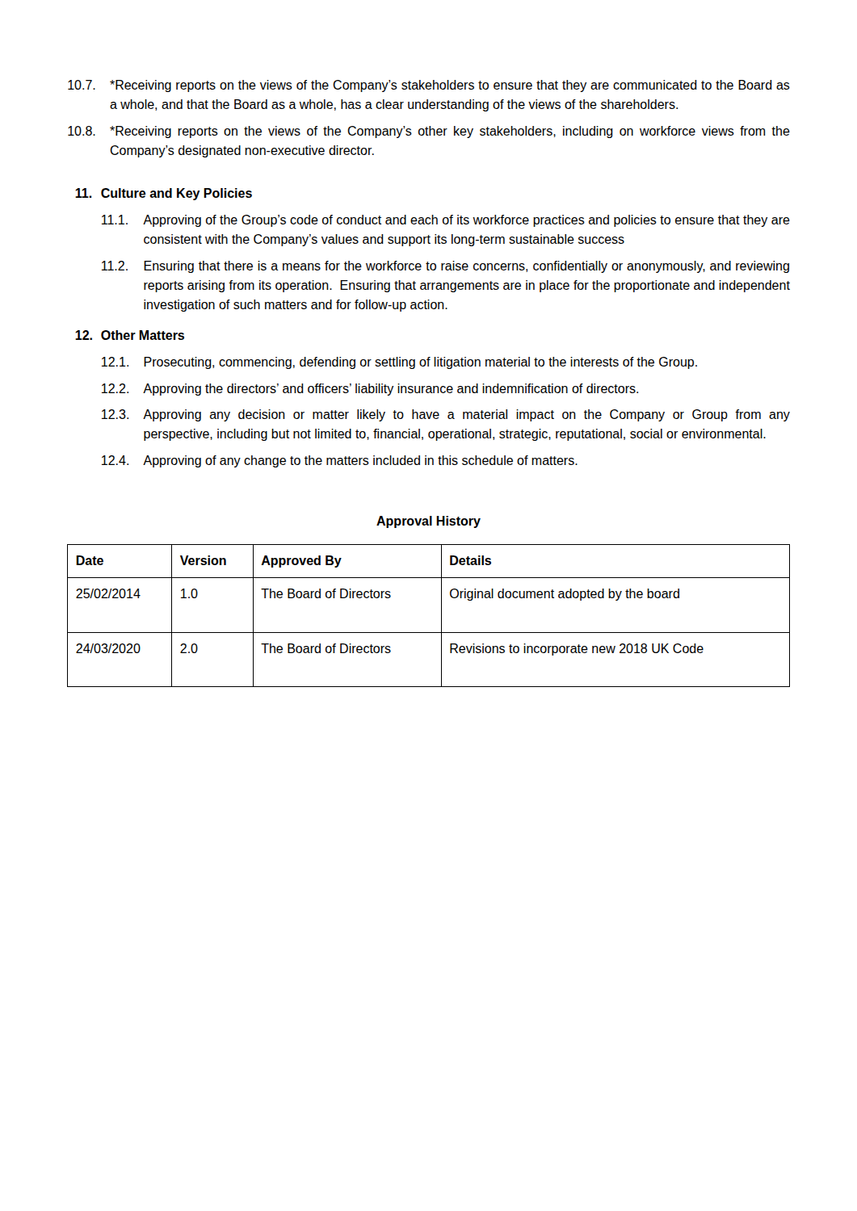*Receiving reports on the views of the Company’s stakeholders to ensure that they are communicated to the Board as a whole, and that the Board as a whole, has a clear understanding of the views of the shareholders.
*Receiving reports on the views of the Company’s other key stakeholders, including on workforce views from the Company’s designated non-executive director.
Culture and Key Policies
Approving of the Group’s code of conduct and each of its workforce practices and policies to ensure that they are consistent with the Company’s values and support its long-term sustainable success
Ensuring that there is a means for the workforce to raise concerns, confidentially or anonymously, and reviewing reports arising from its operation. Ensuring that arrangements are in place for the proportionate and independent investigation of such matters and for follow-up action.
Other Matters
Prosecuting, commencing, defending or settling of litigation material to the interests of the Group.
Approving the directors’ and officers’ liability insurance and indemnification of directors.
Approving any decision or matter likely to have a material impact on the Company or Group from any perspective, including but not limited to, financial, operational, strategic, reputational, social or environmental.
Approving of any change to the matters included in this schedule of matters.
Approval History
| Date | Version | Approved By | Details |
| --- | --- | --- | --- |
| 25/02/2014 | 1.0 | The Board of Directors | Original document adopted by the board |
| 24/03/2020 | 2.0 | The Board of Directors | Revisions to incorporate new 2018 UK Code |